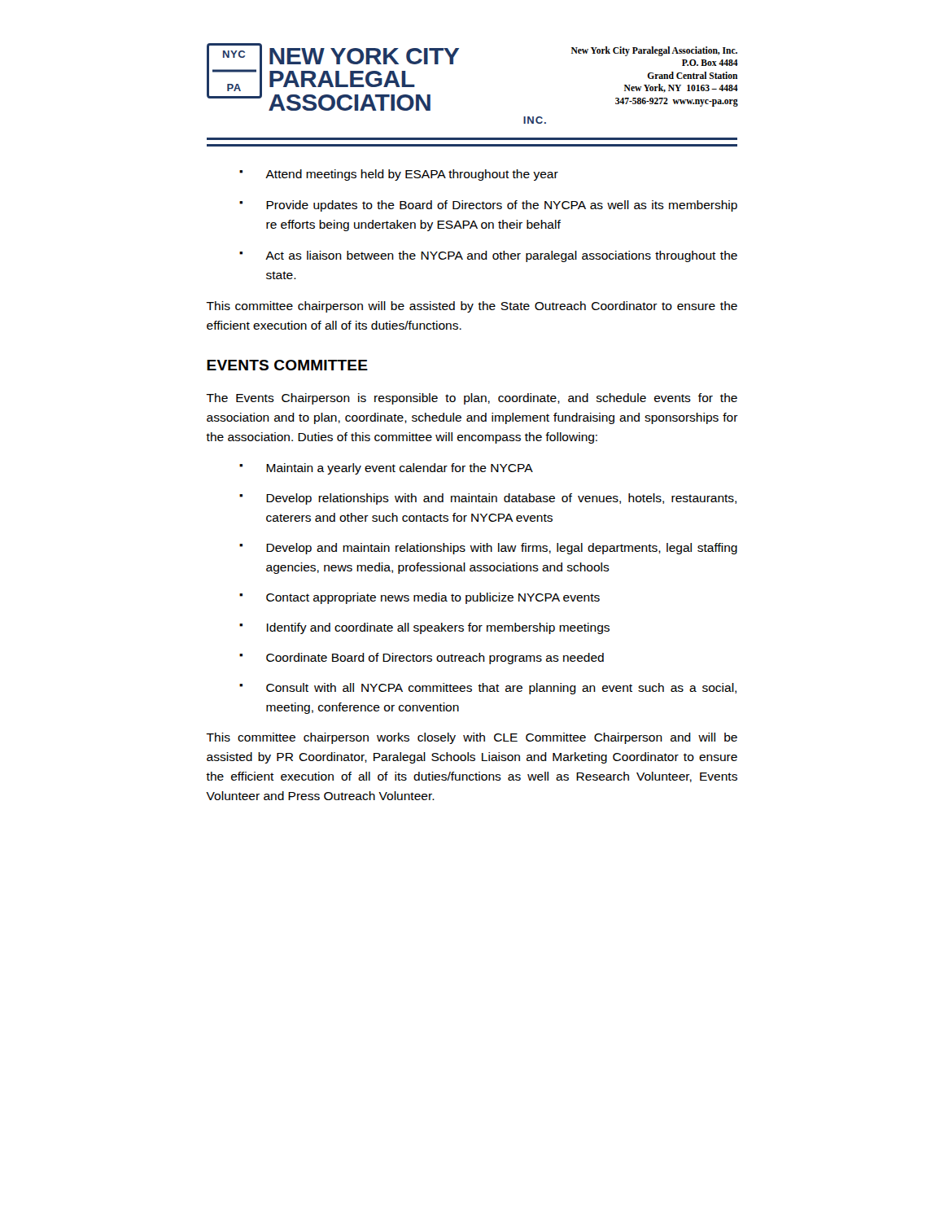NYC PA
NEW YORK CITY PARALEGAL ASSOCIATION INC.
New York City Paralegal Association, Inc.
P.O. Box 4484
Grand Central Station
New York, NY 10163 – 4484
347-586-9272 www.nyc-pa.org
Attend meetings held by ESAPA throughout the year
Provide updates to the Board of Directors of the NYCPA as well as its membership re efforts being undertaken by ESAPA on their behalf
Act as liaison between the NYCPA and other paralegal associations throughout the state.
This committee chairperson will be assisted by the State Outreach Coordinator to ensure the efficient execution of all of its duties/functions.
EVENTS COMMITTEE
The Events Chairperson is responsible to plan, coordinate, and schedule events for the association and to plan, coordinate, schedule and implement fundraising and sponsorships for the association. Duties of this committee will encompass the following:
Maintain a yearly event calendar for the NYCPA
Develop relationships with and maintain database of venues, hotels, restaurants, caterers and other such contacts for NYCPA events
Develop and maintain relationships with law firms, legal departments, legal staffing agencies, news media, professional associations and schools
Contact appropriate news media to publicize NYCPA events
Identify and coordinate all speakers for membership meetings
Coordinate Board of Directors outreach programs as needed
Consult with all NYCPA committees that are planning an event such as a social, meeting, conference or convention
This committee chairperson works closely with CLE Committee Chairperson and will be assisted by PR Coordinator, Paralegal Schools Liaison and Marketing Coordinator to ensure the efficient execution of all of its duties/functions as well as Research Volunteer, Events Volunteer and Press Outreach Volunteer.